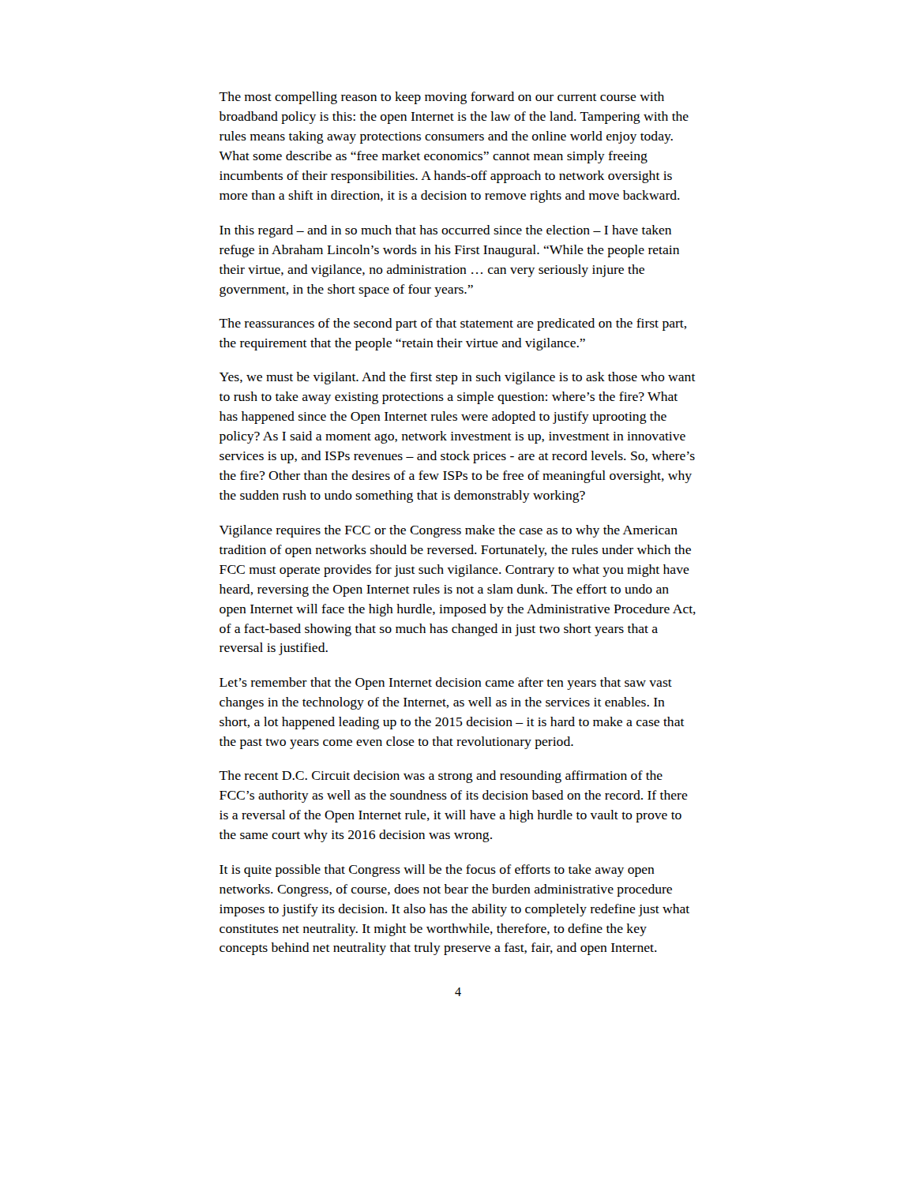The most compelling reason to keep moving forward on our current course with broadband policy is this: the open Internet is the law of the land. Tampering with the rules means taking away protections consumers and the online world enjoy today. What some describe as “free market economics” cannot mean simply freeing incumbents of their responsibilities. A hands-off approach to network oversight is more than a shift in direction, it is a decision to remove rights and move backward.
In this regard – and in so much that has occurred since the election – I have taken refuge in Abraham Lincoln’s words in his First Inaugural. “While the people retain their virtue, and vigilance, no administration … can very seriously injure the government, in the short space of four years.”
The reassurances of the second part of that statement are predicated on the first part, the requirement that the people “retain their virtue and vigilance.”
Yes, we must be vigilant. And the first step in such vigilance is to ask those who want to rush to take away existing protections a simple question: where’s the fire? What has happened since the Open Internet rules were adopted to justify uprooting the policy? As I said a moment ago, network investment is up, investment in innovative services is up, and ISPs revenues – and stock prices - are at record levels. So, where’s the fire? Other than the desires of a few ISPs to be free of meaningful oversight, why the sudden rush to undo something that is demonstrably working?
Vigilance requires the FCC or the Congress make the case as to why the American tradition of open networks should be reversed. Fortunately, the rules under which the FCC must operate provides for just such vigilance. Contrary to what you might have heard, reversing the Open Internet rules is not a slam dunk. The effort to undo an open Internet will face the high hurdle, imposed by the Administrative Procedure Act, of a fact-based showing that so much has changed in just two short years that a reversal is justified.
Let’s remember that the Open Internet decision came after ten years that saw vast changes in the technology of the Internet, as well as in the services it enables. In short, a lot happened leading up to the 2015 decision – it is hard to make a case that the past two years come even close to that revolutionary period.
The recent D.C. Circuit decision was a strong and resounding affirmation of the FCC’s authority as well as the soundness of its decision based on the record. If there is a reversal of the Open Internet rule, it will have a high hurdle to vault to prove to the same court why its 2016 decision was wrong.
It is quite possible that Congress will be the focus of efforts to take away open networks. Congress, of course, does not bear the burden administrative procedure imposes to justify its decision. It also has the ability to completely redefine just what constitutes net neutrality. It might be worthwhile, therefore, to define the key concepts behind net neutrality that truly preserve a fast, fair, and open Internet.
4